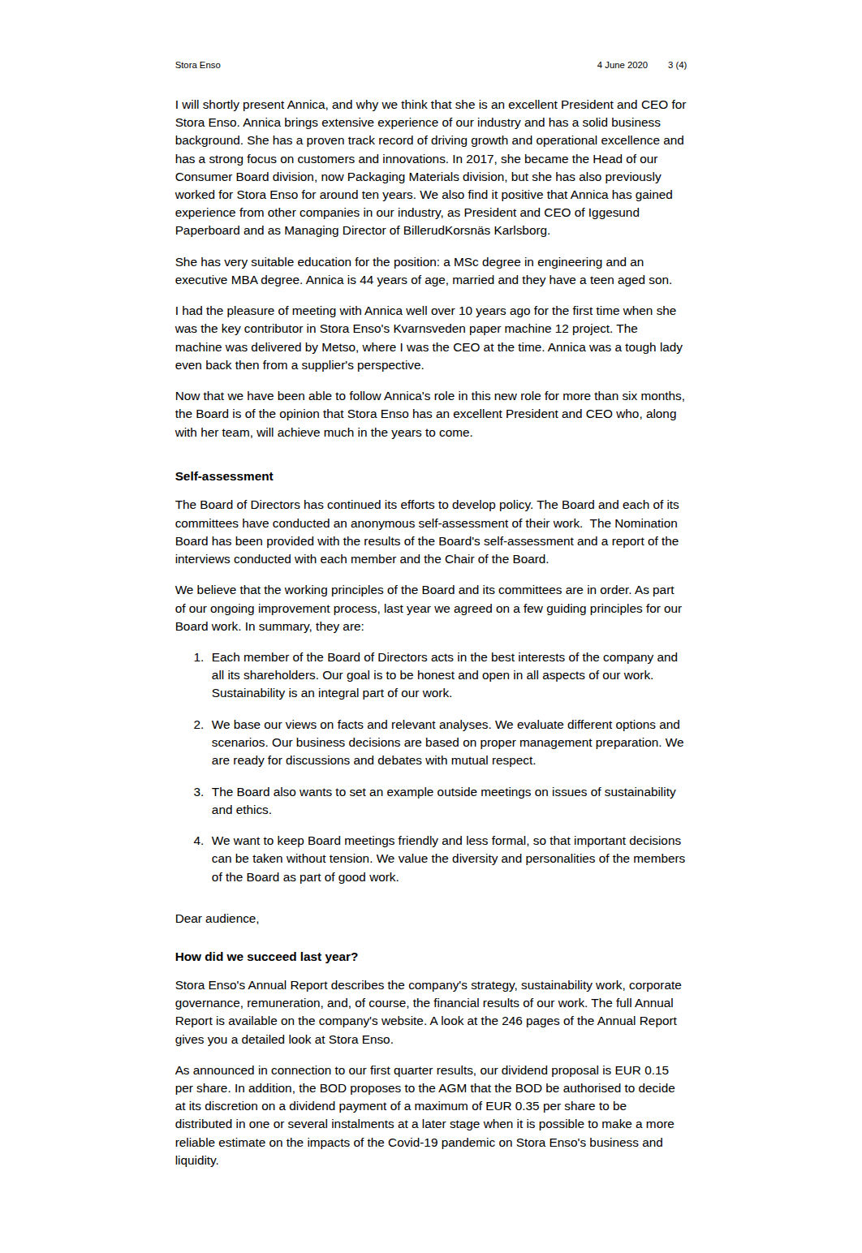Stora Enso
4 June 2020
3 (4)
I will shortly present Annica, and why we think that she is an excellent President and CEO for Stora Enso. Annica brings extensive experience of our industry and has a solid business background. She has a proven track record of driving growth and operational excellence and has a strong focus on customers and innovations. In 2017, she became the Head of our Consumer Board division, now Packaging Materials division, but she has also previously worked for Stora Enso for around ten years. We also find it positive that Annica has gained experience from other companies in our industry, as President and CEO of Iggesund Paperboard and as Managing Director of BillerudKorsnäs Karlsborg.
She has very suitable education for the position: a MSc degree in engineering and an executive MBA degree. Annica is 44 years of age, married and they have a teen aged son.
I had the pleasure of meeting with Annica well over 10 years ago for the first time when she was the key contributor in Stora Enso's Kvarnsveden paper machine 12 project. The machine was delivered by Metso, where I was the CEO at the time. Annica was a tough lady even back then from a supplier's perspective.
Now that we have been able to follow Annica's role in this new role for more than six months, the Board is of the opinion that Stora Enso has an excellent President and CEO who, along with her team, will achieve much in the years to come.
Self-assessment
The Board of Directors has continued its efforts to develop policy. The Board and each of its committees have conducted an anonymous self-assessment of their work. The Nomination Board has been provided with the results of the Board's self-assessment and a report of the interviews conducted with each member and the Chair of the Board.
We believe that the working principles of the Board and its committees are in order. As part of our ongoing improvement process, last year we agreed on a few guiding principles for our Board work. In summary, they are:
Each member of the Board of Directors acts in the best interests of the company and all its shareholders. Our goal is to be honest and open in all aspects of our work. Sustainability is an integral part of our work.
We base our views on facts and relevant analyses. We evaluate different options and scenarios. Our business decisions are based on proper management preparation. We are ready for discussions and debates with mutual respect.
The Board also wants to set an example outside meetings on issues of sustainability and ethics.
We want to keep Board meetings friendly and less formal, so that important decisions can be taken without tension. We value the diversity and personalities of the members of the Board as part of good work.
Dear audience,
How did we succeed last year?
Stora Enso's Annual Report describes the company's strategy, sustainability work, corporate governance, remuneration, and, of course, the financial results of our work. The full Annual Report is available on the company's website. A look at the 246 pages of the Annual Report gives you a detailed look at Stora Enso.
As announced in connection to our first quarter results, our dividend proposal is EUR 0.15 per share. In addition, the BOD proposes to the AGM that the BOD be authorised to decide at its discretion on a dividend payment of a maximum of EUR 0.35 per share to be distributed in one or several instalments at a later stage when it is possible to make a more reliable estimate on the impacts of the Covid-19 pandemic on Stora Enso's business and liquidity.